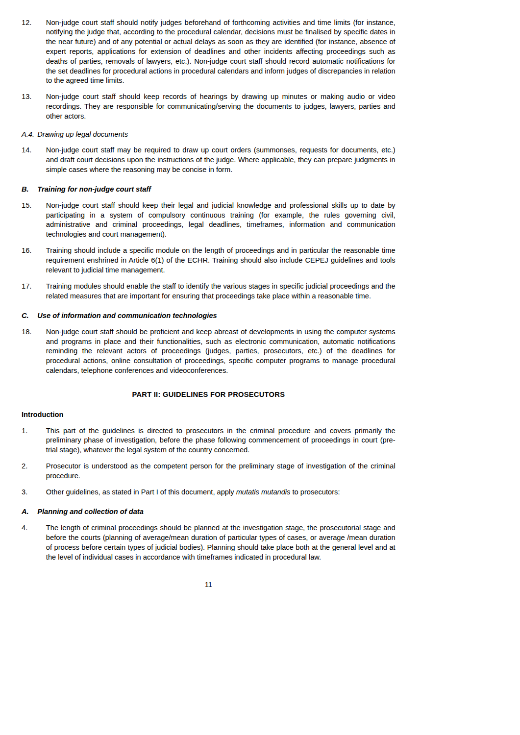12.
Non-judge court staff should notify judges beforehand of forthcoming activities and time limits (for instance, notifying the judge that, according to the procedural calendar, decisions must be finalised by specific dates in the near future) and of any potential or actual delays as soon as they are identified (for instance, absence of expert reports, applications for extension of deadlines and other incidents affecting proceedings such as deaths of parties, removals of lawyers, etc.). Non-judge court staff should record automatic notifications for the set deadlines for procedural actions in procedural calendars and inform judges of discrepancies in relation to the agreed time limits.
13.
Non-judge court staff should keep records of hearings by drawing up minutes or making audio or video recordings. They are responsible for communicating/serving the documents to judges, lawyers, parties and other actors.
A.4. Drawing up legal documents
14.
Non-judge court staff may be required to draw up court orders (summonses, requests for documents, etc.) and draft court decisions upon the instructions of the judge. Where applicable, they can prepare judgments in simple cases where the reasoning may be concise in form.
B. Training for non-judge court staff
15.
Non-judge court staff should keep their legal and judicial knowledge and professional skills up to date by participating in a system of compulsory continuous training (for example, the rules governing civil, administrative and criminal proceedings, legal deadlines, timeframes, information and communication technologies and court management).
16.
Training should include a specific module on the length of proceedings and in particular the reasonable time requirement enshrined in Article 6(1) of the ECHR. Training should also include CEPEJ guidelines and tools relevant to judicial time management.
17.
Training modules should enable the staff to identify the various stages in specific judicial proceedings and the related measures that are important for ensuring that proceedings take place within a reasonable time.
C. Use of information and communication technologies
18.
Non-judge court staff should be proficient and keep abreast of developments in using the computer systems and programs in place and their functionalities, such as electronic communication, automatic notifications reminding the relevant actors of proceedings (judges, parties, prosecutors, etc.) of the deadlines for procedural actions, online consultation of proceedings, specific computer programs to manage procedural calendars, telephone conferences and videoconferences.
Part II: Guidelines for Prosecutors
Introduction
1.
This part of the guidelines is directed to prosecutors in the criminal procedure and covers primarily the preliminary phase of investigation, before the phase following commencement of proceedings in court (pre-trial stage), whatever the legal system of the country concerned.
2.
Prosecutor is understood as the competent person for the preliminary stage of investigation of the criminal procedure.
3.
Other guidelines, as stated in Part I of this document, apply mutatis mutandis to prosecutors:
A. Planning and collection of data
4.
The length of criminal proceedings should be planned at the investigation stage, the prosecutorial stage and before the courts (planning of average/mean duration of particular types of cases, or average /mean duration of process before certain types of judicial bodies). Planning should take place both at the general level and at the level of individual cases in accordance with timeframes indicated in procedural law.
11